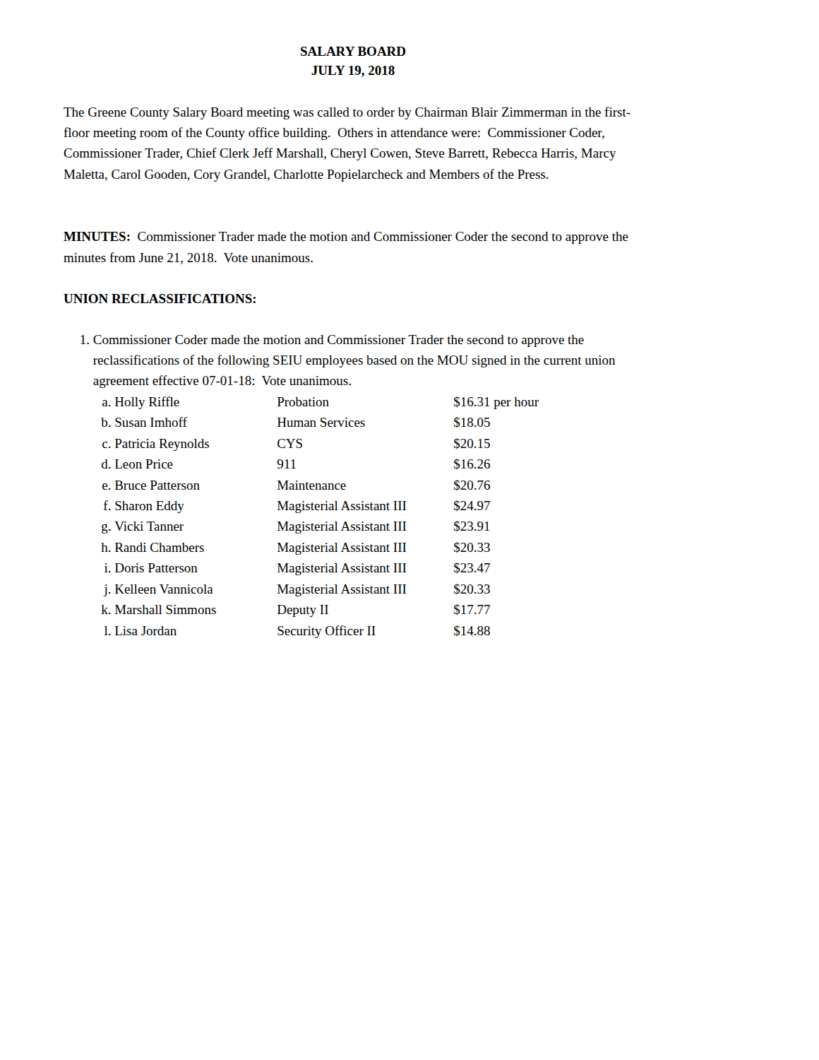SALARY BOARD
JULY 19, 2018
The Greene County Salary Board meeting was called to order by Chairman Blair Zimmerman in the first-floor meeting room of the County office building. Others in attendance were: Commissioner Coder, Commissioner Trader, Chief Clerk Jeff Marshall, Cheryl Cowen, Steve Barrett, Rebecca Harris, Marcy Maletta, Carol Gooden, Cory Grandel, Charlotte Popielarcheck and Members of the Press.
MINUTES: Commissioner Trader made the motion and Commissioner Coder the second to approve the minutes from June 21, 2018. Vote unanimous.
UNION RECLASSIFICATIONS:
Commissioner Coder made the motion and Commissioner Trader the second to approve the reclassifications of the following SEIU employees based on the MOU signed in the current union agreement effective 07-01-18: Vote unanimous.
Holly Riffle Probation$16.31 per hour
Susan Imhoff Human Services$18.05
Patricia Reynolds CYS$20.15
Leon Price 911$16.26
Bruce Patterson Maintenance$20.76
Sharon Eddy Magisterial Assistant III$24.97
Vicki Tanner Magisterial Assistant III$23.91
Randi Chambers Magisterial Assistant III$20.33
Doris Patterson Magisterial Assistant III$23.47
Kelleen Vannicola Magisterial Assistant III$20.33
Marshall Simmons Deputy II$17.77
Lisa Jordan Security Officer II$14.88